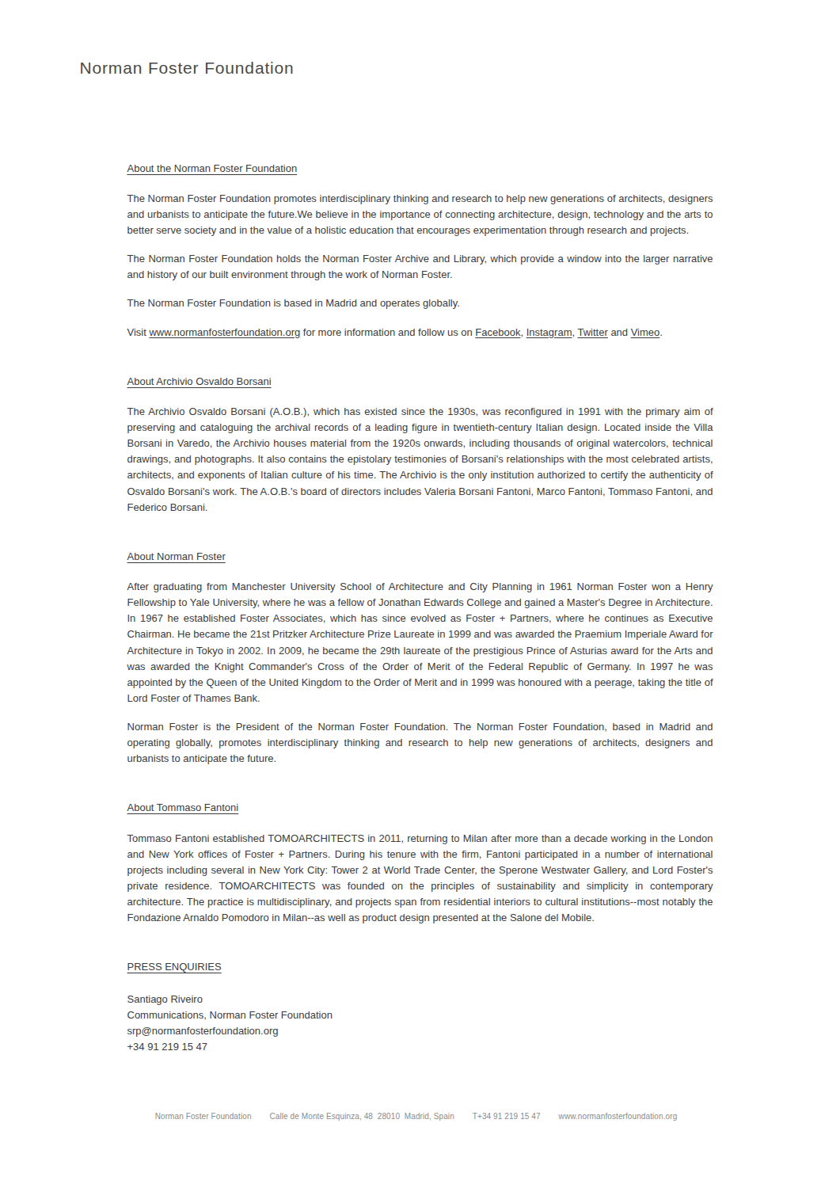Norman Foster Foundation
About the Norman Foster Foundation
The Norman Foster Foundation promotes interdisciplinary thinking and research to help new generations of architects, designers and urbanists to anticipate the future.We believe in the importance of connecting architecture, design, technology and the arts to better serve society and in the value of a holistic education that encourages experimentation through research and projects.
The Norman Foster Foundation holds the Norman Foster Archive and Library, which provide a window into the larger narrative and history of our built environment through the work of Norman Foster.
The Norman Foster Foundation is based in Madrid and operates globally.
Visit www.normanfosterfoundation.org for more information and follow us on Facebook, Instagram, Twitter and Vimeo.
About Archivio Osvaldo Borsani
The Archivio Osvaldo Borsani (A.O.B.), which has existed since the 1930s, was reconfigured in 1991 with the primary aim of preserving and cataloguing the archival records of a leading figure in twentieth-century Italian design. Located inside the Villa Borsani in Varedo, the Archivio houses material from the 1920s onwards, including thousands of original watercolors, technical drawings, and photographs. It also contains the epistolary testimonies of Borsani's relationships with the most celebrated artists, architects, and exponents of Italian culture of his time. The Archivio is the only institution authorized to certify the authenticity of Osvaldo Borsani's work. The A.O.B.'s board of directors includes Valeria Borsani Fantoni, Marco Fantoni, Tommaso Fantoni, and Federico Borsani.
About Norman Foster
After graduating from Manchester University School of Architecture and City Planning in 1961 Norman Foster won a Henry Fellowship to Yale University, where he was a fellow of Jonathan Edwards College and gained a Master's Degree in Architecture. In 1967 he established Foster Associates, which has since evolved as Foster + Partners, where he continues as Executive Chairman. He became the 21st Pritzker Architecture Prize Laureate in 1999 and was awarded the Praemium Imperiale Award for Architecture in Tokyo in 2002. In 2009, he became the 29th laureate of the prestigious Prince of Asturias award for the Arts and was awarded the Knight Commander's Cross of the Order of Merit of the Federal Republic of Germany. In 1997 he was appointed by the Queen of the United Kingdom to the Order of Merit and in 1999 was honoured with a peerage, taking the title of Lord Foster of Thames Bank.
Norman Foster is the President of the Norman Foster Foundation. The Norman Foster Foundation, based in Madrid and operating globally, promotes interdisciplinary thinking and research to help new generations of architects, designers and urbanists to anticipate the future.
About Tommaso Fantoni
Tommaso Fantoni established TOMOARCHITECTS in 2011, returning to Milan after more than a decade working in the London and New York offices of Foster + Partners. During his tenure with the firm, Fantoni participated in a number of international projects including several in New York City: Tower 2 at World Trade Center, the Sperone Westwater Gallery, and Lord Foster's private residence. TOMOARCHITECTS was founded on the principles of sustainability and simplicity in contemporary architecture. The practice is multidisciplinary, and projects span from residential interiors to cultural institutions--most notably the Fondazione Arnaldo Pomodoro in Milan--as well as product design presented at the Salone del Mobile.
PRESS ENQUIRIES
Santiago Riveiro
Communications, Norman Foster Foundation
srp@normanfosterfoundation.org
+34 91 219 15 47
Norman Foster Foundation Calle de Monte Esquinza, 48 28010 Madrid, Spain T+34 91 219 15 47 www.normanfosterfoundation.org